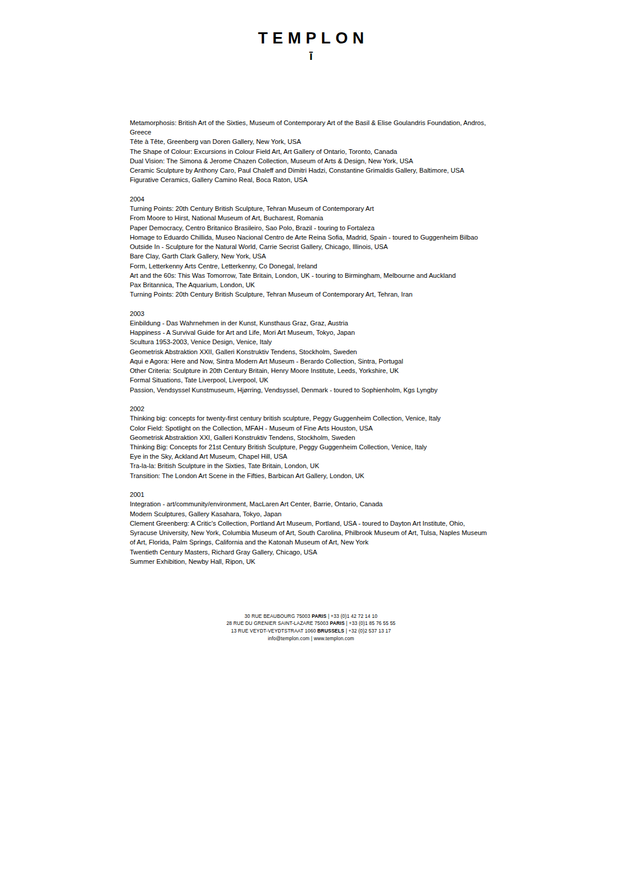TEMPLON
ī
Metamorphosis: British Art of the Sixties, Museum of Contemporary Art of the Basil & Elise Goulandris Foundation, Andros, Greece
Tête à Tête, Greenberg van Doren Gallery, New York, USA
The Shape of Colour: Excursions in Colour Field Art, Art Gallery of Ontario, Toronto, Canada
Dual Vision: The Simona & Jerome Chazen Collection, Museum of Arts & Design, New York, USA
Ceramic Sculpture by Anthony Caro, Paul Chaleff and Dimitri Hadzi, Constantine Grimaldis Gallery, Baltimore, USA
Figurative Ceramics, Gallery Camino Real, Boca Raton, USA
2004
Turning Points: 20th Century British Sculpture, Tehran Museum of Contemporary Art
From Moore to Hirst, National Museum of Art, Bucharest, Romania
Paper Democracy, Centro Britanico Brasileiro, Sao Polo, Brazil - touring to Fortaleza
Homage to Eduardo Chillida, Museo Nacional Centro de Arte Reina Sofia, Madrid, Spain - toured to Guggenheim Bilbao
Outside In - Sculpture for the Natural World, Carrie Secrist Gallery, Chicago, Illinois, USA
Bare Clay, Garth Clark Gallery, New York, USA
Form, Letterkenny Arts Centre, Letterkenny, Co Donegal, Ireland
Art and the 60s: This Was Tomorrow, Tate Britain, London, UK - touring to Birmingham, Melbourne and Auckland
Pax Britannica, The Aquarium, London, UK
Turning Points: 20th Century British Sculpture, Tehran Museum of Contemporary Art, Tehran, Iran
2003
Einbildung - Das Wahrnehmen in der Kunst, Kunsthaus Graz, Graz, Austria
Happiness - A Survival Guide for Art and Life, Mori Art Museum, Tokyo, Japan
Scultura 1953-2003, Venice Design, Venice, Italy
Geometrisk Abstraktion XXII, Galleri Konstruktiv Tendens, Stockholm, Sweden
Aqui e Agora: Here and Now, Sintra Modern Art Museum - Berardo Collection, Sintra, Portugal
Other Criteria: Sculpture in 20th Century Britain, Henry Moore Institute, Leeds, Yorkshire, UK
Formal Situations, Tate Liverpool, Liverpool, UK
Passion, Vendsyssel Kunstmuseum, Hjørring, Vendsyssel, Denmark - toured to Sophienholm, Kgs Lyngby
2002
Thinking big: concepts for twenty-first century british sculpture, Peggy Guggenheim Collection, Venice, Italy
Color Field: Spotlight on the Collection, MFAH - Museum of Fine Arts Houston, USA
Geometrisk Abstraktion XXI, Galleri Konstruktiv Tendens, Stockholm, Sweden
Thinking Big: Concepts for 21st Century British Sculpture, Peggy Guggenheim Collection, Venice, Italy
Eye in the Sky, Ackland Art Museum, Chapel Hill, USA
Tra-la-la: British Sculpture in the Sixties, Tate Britain, London, UK
Transition: The London Art Scene in the Fifties, Barbican Art Gallery, London, UK
2001
Integration - art/community/environment, MacLaren Art Center, Barrie, Ontario, Canada
Modern Sculptures, Gallery Kasahara, Tokyo, Japan
Clement Greenberg: A Critic's Collection, Portland Art Museum, Portland, USA - toured to Dayton Art Institute, Ohio, Syracuse University, New York, Columbia Museum of Art, South Carolina, Philbrook Museum of Art, Tulsa, Naples Museum of Art, Florida, Palm Springs, California and the Katonah Museum of Art, New York
Twentieth Century Masters, Richard Gray Gallery, Chicago, USA
Summer Exhibition, Newby Hall, Ripon, UK
30 RUE BEAUBOURG 75003 PARIS | +33 (0)1 42 72 14 10
28 RUE DU GRENIER SAINT-LAZARE 75003 PARIS | +33 (0)1 85 76 55 55
13 RUE VEYDT-VEYDTSTRAAT 1060 BRUSSELS | +32 (0)2 537 13 17
info@templon.com | www.templon.com